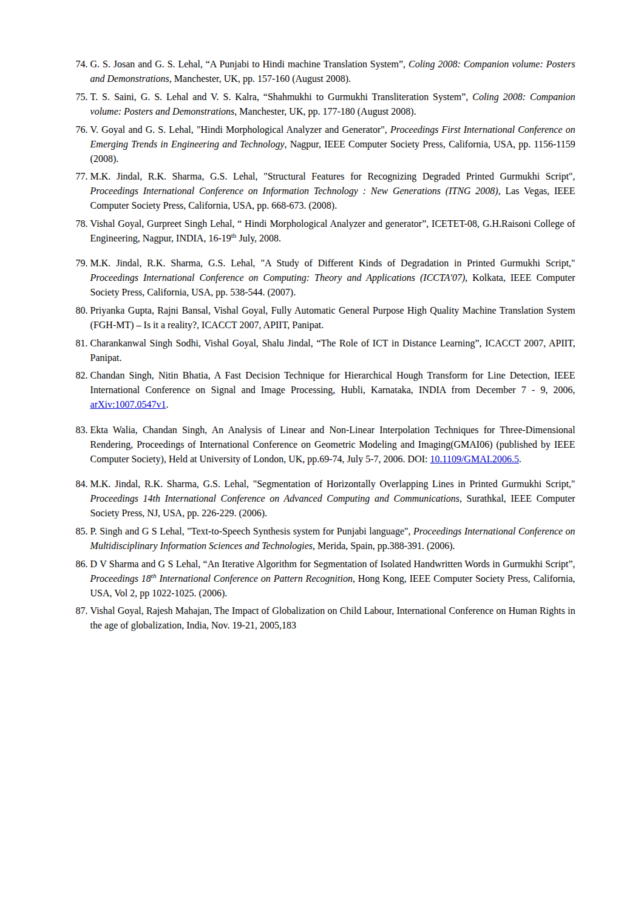G. S. Josan and G. S. Lehal, “A Punjabi to Hindi machine Translation System”, Coling 2008: Companion volume: Posters and Demonstrations, Manchester, UK, pp. 157-160 (August 2008).
T. S. Saini, G. S. Lehal and V. S. Kalra, “Shahmukhi to Gurmukhi Transliteration System”, Coling 2008: Companion volume: Posters and Demonstrations, Manchester, UK, pp. 177-180 (August 2008).
V. Goyal and G. S. Lehal, "Hindi Morphological Analyzer and Generator", Proceedings First International Conference on Emerging Trends in Engineering and Technology, Nagpur, IEEE Computer Society Press, California, USA, pp. 1156-1159 (2008).
M.K. Jindal, R.K. Sharma, G.S. Lehal, "Structural Features for Recognizing Degraded Printed Gurmukhi Script", Proceedings International Conference on Information Technology : New Generations (ITNG 2008), Las Vegas, IEEE Computer Society Press, California, USA, pp. 668-673. (2008).
Vishal Goyal, Gurpreet Singh Lehal, “ Hindi Morphological Analyzer and generator”, ICETET-08, G.H.Raisoni College of Engineering, Nagpur, INDIA, 16-19th July, 2008.
M.K. Jindal, R.K. Sharma, G.S. Lehal, "A Study of Different Kinds of Degradation in Printed Gurmukhi Script," Proceedings International Conference on Computing: Theory and Applications (ICCTA'07), Kolkata, IEEE Computer Society Press, California, USA, pp. 538-544. (2007).
Priyanka Gupta, Rajni Bansal, Vishal Goyal, Fully Automatic General Purpose High Quality Machine Translation System (FGH-MT) – Is it a reality?, ICACCT 2007, APIIT, Panipat.
Charankanwal Singh Sodhi, Vishal Goyal, Shalu Jindal, “The Role of ICT in Distance Learning”, ICACCT 2007, APIIT, Panipat.
Chandan Singh, Nitin Bhatia, A Fast Decision Technique for Hierarchical Hough Transform for Line Detection, IEEE International Conference on Signal and Image Processing, Hubli, Karnataka, INDIA from December 7 - 9, 2006, arXiv:1007.0547v1.
Ekta Walia, Chandan Singh, An Analysis of Linear and Non-Linear Interpolation Techniques for Three-Dimensional Rendering, Proceedings of International Conference on Geometric Modeling and Imaging(GMAI06) (published by IEEE Computer Society), Held at University of London, UK, pp.69-74, July 5-7, 2006. DOI: 10.1109/GMAI.2006.5.
M.K. Jindal, R.K. Sharma, G.S. Lehal, "Segmentation of Horizontally Overlapping Lines in Printed Gurmukhi Script," Proceedings 14th International Conference on Advanced Computing and Communications, Surathkal, IEEE Computer Society Press, NJ, USA, pp. 226-229. (2006).
P. Singh and G S Lehal, "Text-to-Speech Synthesis system for Punjabi language", Proceedings International Conference on Multidisciplinary Information Sciences and Technologies, Merida, Spain, pp.388-391. (2006).
D V Sharma and G S Lehal, “An Iterative Algorithm for Segmentation of Isolated Handwritten Words in Gurmukhi Script”, Proceedings 18th International Conference on Pattern Recognition, Hong Kong, IEEE Computer Society Press, California, USA, Vol 2, pp 1022-1025. (2006).
Vishal Goyal, Rajesh Mahajan, The Impact of Globalization on Child Labour, International Conference on Human Rights in the age of globalization, India, Nov. 19-21, 2005,183